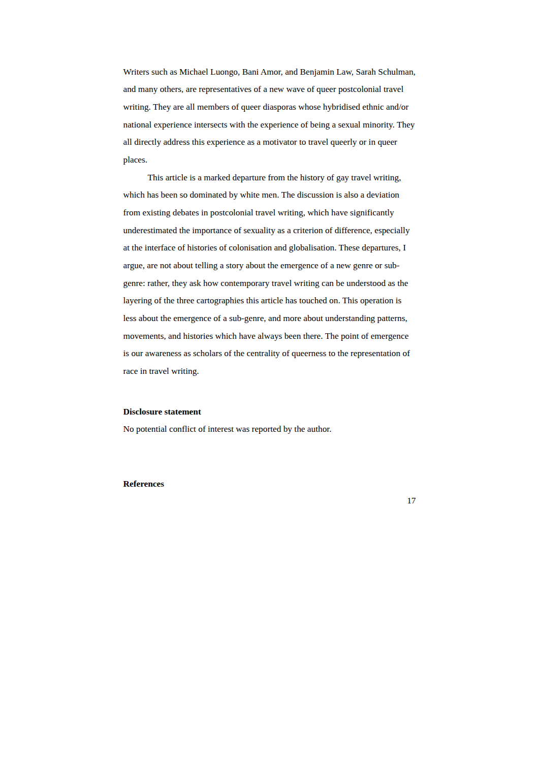Writers such as Michael Luongo, Bani Amor, and Benjamin Law, Sarah Schulman, and many others, are representatives of a new wave of queer postcolonial travel writing. They are all members of queer diasporas whose hybridised ethnic and/or national experience intersects with the experience of being a sexual minority. They all directly address this experience as a motivator to travel queerly or in queer places.
This article is a marked departure from the history of gay travel writing, which has been so dominated by white men. The discussion is also a deviation from existing debates in postcolonial travel writing, which have significantly underestimated the importance of sexuality as a criterion of difference, especially at the interface of histories of colonisation and globalisation. These departures, I argue, are not about telling a story about the emergence of a new genre or sub-genre: rather, they ask how contemporary travel writing can be understood as the layering of the three cartographies this article has touched on. This operation is less about the emergence of a sub-genre, and more about understanding patterns, movements, and histories which have always been there. The point of emergence is our awareness as scholars of the centrality of queerness to the representation of race in travel writing.
Disclosure statement
No potential conflict of interest was reported by the author.
References
17